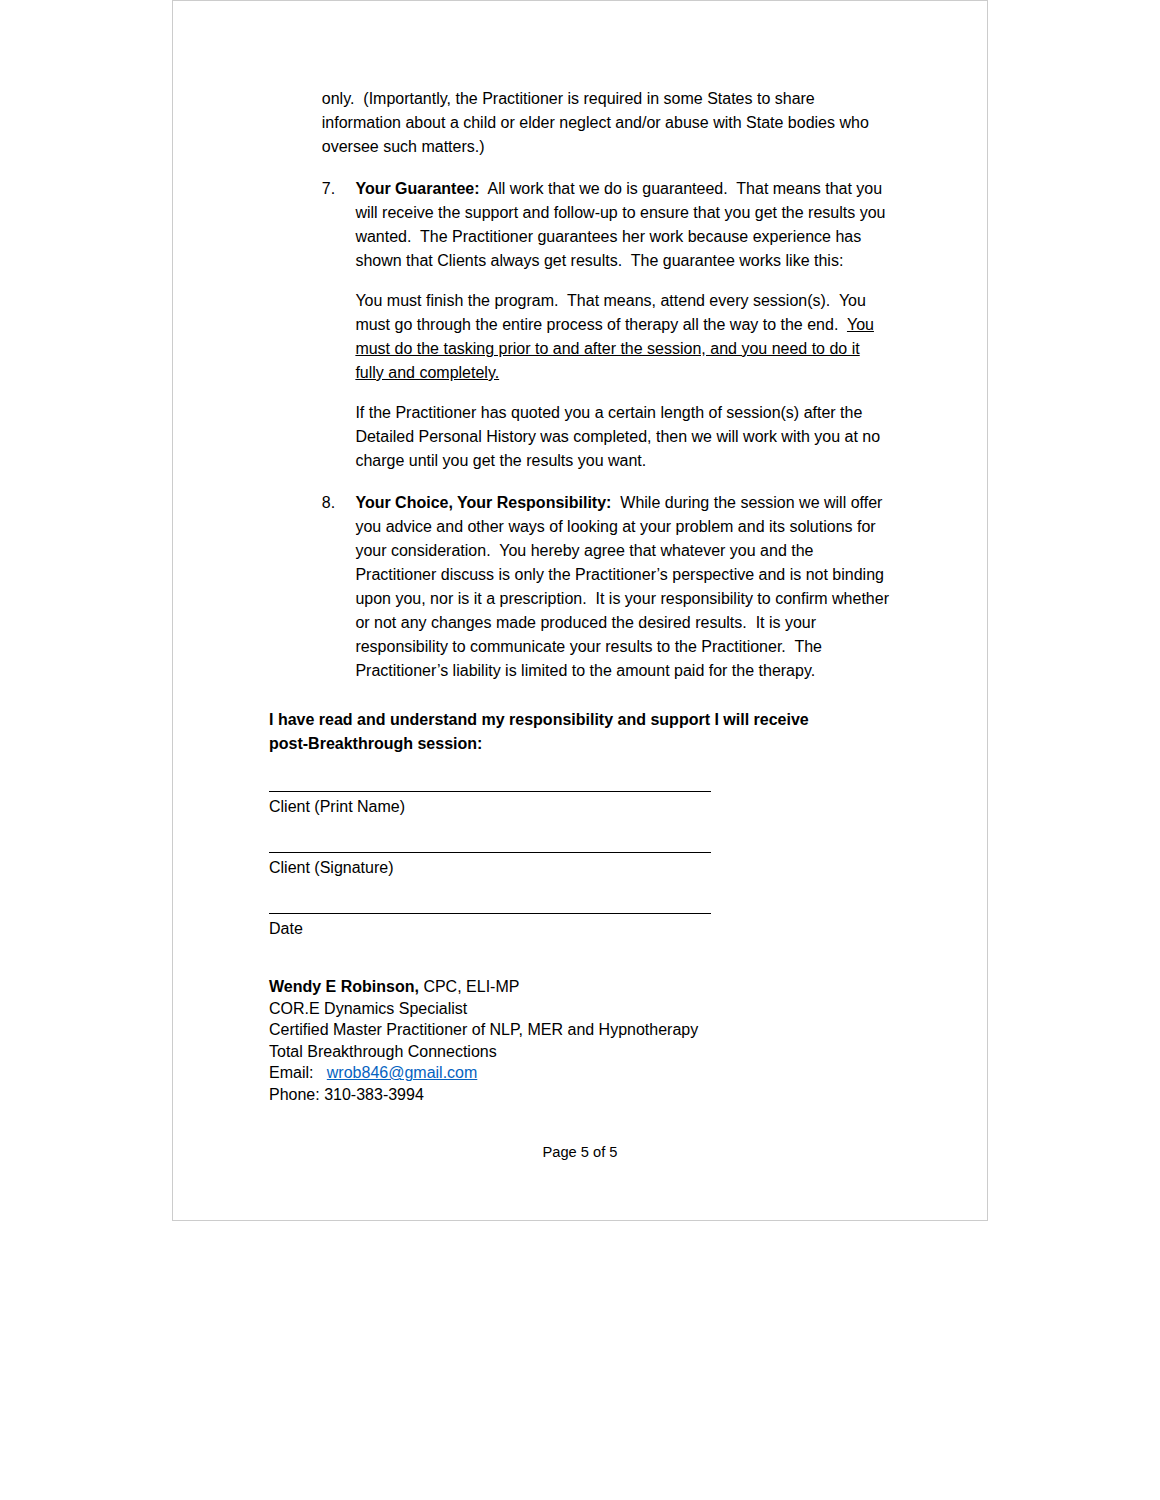only. (Importantly, the Practitioner is required in some States to share information about a child or elder neglect and/or abuse with State bodies who oversee such matters.)
7.
Your Guarantee: All work that we do is guaranteed. That means that you will receive the support and follow-up to ensure that you get the results you wanted. The Practitioner guarantees her work because experience has shown that Clients always get results. The guarantee works like this:
You must finish the program. That means, attend every session(s). You must go through the entire process of therapy all the way to the end. You must do the tasking prior to and after the session, and you need to do it fully and completely.
If the Practitioner has quoted you a certain length of session(s) after the Detailed Personal History was completed, then we will work with you at no charge until you get the results you want.
8.
Your Choice, Your Responsibility: While during the session we will offer you advice and other ways of looking at your problem and its solutions for your consideration. You hereby agree that whatever you and the Practitioner discuss is only the Practitioner’s perspective and is not binding upon you, nor is it a prescription. It is your responsibility to confirm whether or not any changes made produced the desired results. It is your responsibility to communicate your results to the Practitioner. The Practitioner’s liability is limited to the amount paid for the therapy.
I have read and understand my responsibility and support I will receive
post-Breakthrough session:
Client (Print Name)
Client (Signature)
Date
Wendy E Robinson, CPC, ELI-MP
COR.E Dynamics Specialist
Certified Master Practitioner of NLP, MER and Hypnotherapy
Total Breakthrough Connections
Email: wrob846@gmail.com
Phone: 310-383-3994
Page 5 of 5